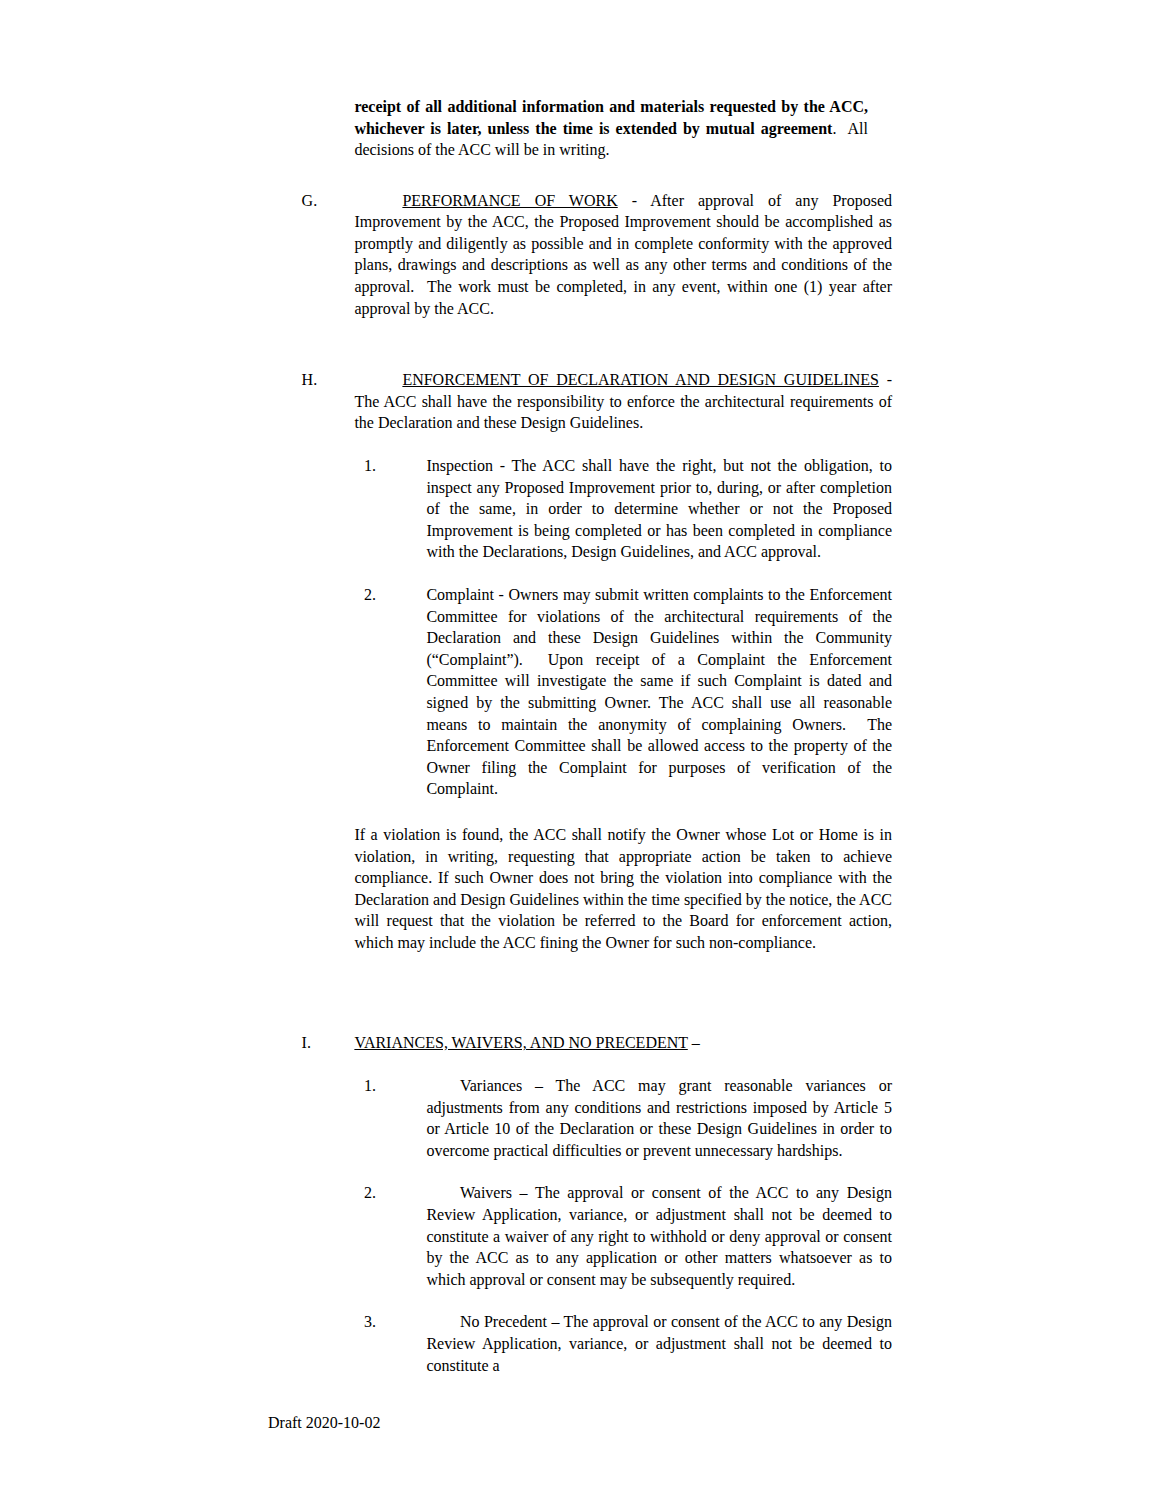receipt of all additional information and materials requested by the ACC, whichever is later, unless the time is extended by mutual agreement. All decisions of the ACC will be in writing.
G.
PERFORMANCE OF WORK - After approval of any Proposed Improvement by the ACC, the Proposed Improvement should be accomplished as promptly and diligently as possible and in complete conformity with the approved plans, drawings and descriptions as well as any other terms and conditions of the approval. The work must be completed, in any event, within one (1) year after approval by the ACC.
H.
ENFORCEMENT OF DECLARATION AND DESIGN GUIDELINES - The ACC shall have the responsibility to enforce the architectural requirements of the Declaration and these Design Guidelines.
1.
Inspection - The ACC shall have the right, but not the obligation, to inspect any Proposed Improvement prior to, during, or after completion of the same, in order to determine whether or not the Proposed Improvement is being completed or has been completed in compliance with the Declarations, Design Guidelines, and ACC approval.
2.
Complaint - Owners may submit written complaints to the Enforcement Committee for violations of the architectural requirements of the Declaration and these Design Guidelines within the Community (“Complaint”). Upon receipt of a Complaint the Enforcement Committee will investigate the same if such Complaint is dated and signed by the submitting Owner. The ACC shall use all reasonable means to maintain the anonymity of complaining Owners. The Enforcement Committee shall be allowed access to the property of the Owner filing the Complaint for purposes of verification of the Complaint.
If a violation is found, the ACC shall notify the Owner whose Lot or Home is in violation, in writing, requesting that appropriate action be taken to achieve compliance. If such Owner does not bring the violation into compliance with the Declaration and Design Guidelines within the time specified by the notice, the ACC will request that the violation be referred to the Board for enforcement action, which may include the ACC fining the Owner for such non-compliance.
I.
VARIANCES, WAIVERS, AND NO PRECEDENT –
1.
Variances – The ACC may grant reasonable variances or adjustments from any conditions and restrictions imposed by Article 5 or Article 10 of the Declaration or these Design Guidelines in order to overcome practical difficulties or prevent unnecessary hardships.
2.
Waivers – The approval or consent of the ACC to any Design Review Application, variance, or adjustment shall not be deemed to constitute a waiver of any right to withhold or deny approval or consent by the ACC as to any application or other matters whatsoever as to which approval or consent may be subsequently required.
3.
No Precedent – The approval or consent of the ACC to any Design Review Application, variance, or adjustment shall not be deemed to constitute a
Draft 2020-10-02